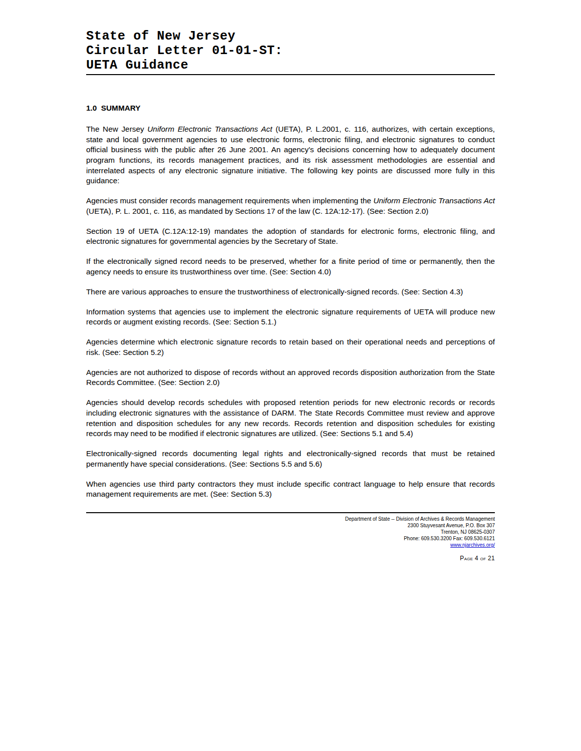State of New Jersey Circular Letter 01-01-ST: UETA Guidance
1.0 SUMMARY
The New Jersey Uniform Electronic Transactions Act (UETA), P. L.2001, c. 116, authorizes, with certain exceptions, state and local government agencies to use electronic forms, electronic filing, and electronic signatures to conduct official business with the public after 26 June 2001. An agency's decisions concerning how to adequately document program functions, its records management practices, and its risk assessment methodologies are essential and interrelated aspects of any electronic signature initiative. The following key points are discussed more fully in this guidance:
Agencies must consider records management requirements when implementing the Uniform Electronic Transactions Act (UETA), P. L. 2001, c. 116, as mandated by Sections 17 of the law (C. 12A:12-17). (See: Section 2.0)
Section 19 of UETA (C.12A:12-19) mandates the adoption of standards for electronic forms, electronic filing, and electronic signatures for governmental agencies by the Secretary of State.
If the electronically signed record needs to be preserved, whether for a finite period of time or permanently, then the agency needs to ensure its trustworthiness over time. (See: Section 4.0)
There are various approaches to ensure the trustworthiness of electronically-signed records. (See: Section 4.3)
Information systems that agencies use to implement the electronic signature requirements of UETA will produce new records or augment existing records. (See: Section 5.1.)
Agencies determine which electronic signature records to retain based on their operational needs and perceptions of risk. (See: Section 5.2)
Agencies are not authorized to dispose of records without an approved records disposition authorization from the State Records Committee. (See: Section 2.0)
Agencies should develop records schedules with proposed retention periods for new electronic records or records including electronic signatures with the assistance of DARM. The State Records Committee must review and approve retention and disposition schedules for any new records. Records retention and disposition schedules for existing records may need to be modified if electronic signatures are utilized. (See: Sections 5.1 and 5.4)
Electronically-signed records documenting legal rights and electronically-signed records that must be retained permanently have special considerations. (See: Sections 5.5 and 5.6)
When agencies use third party contractors they must include specific contract language to help ensure that records management requirements are met. (See: Section 5.3)
Department of State -- Division of Archives & Records Management
2300 Stuyvesant Avenue, P.O. Box 307
Trenton, NJ 08625-0307
Phone: 609.530.3200 Fax: 609.530.6121
www.njarchives.org/
Page 4 of 21